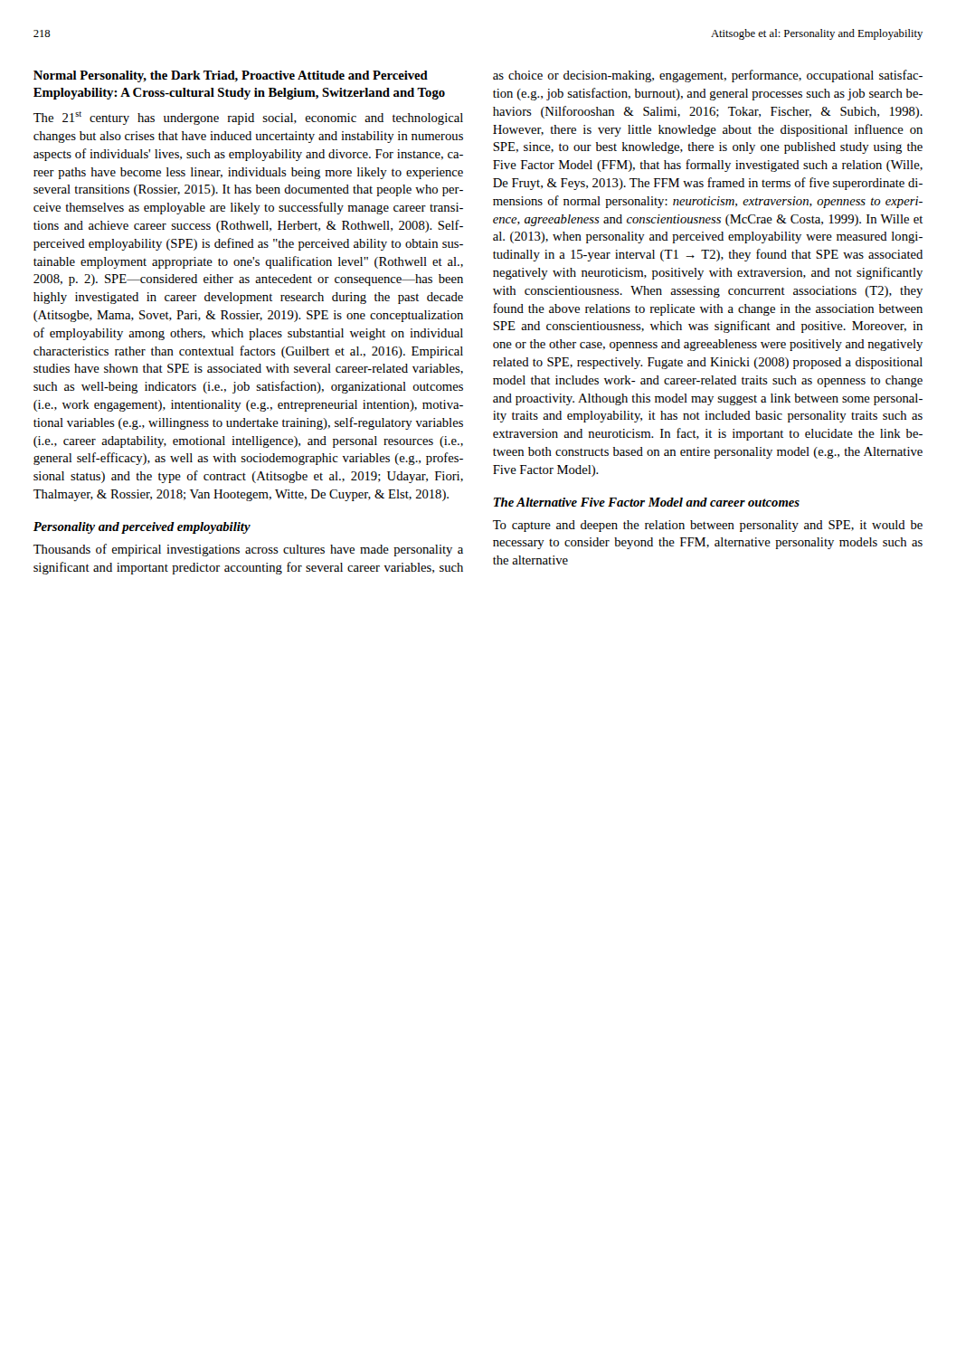218 Atitsogbe et al: Personality and Employability
Normal Personality, the Dark Triad, Proactive Attitude and Perceived Employability: A Cross-cultural Study in Belgium, Switzerland and Togo
The 21st century has undergone rapid social, economic and technological changes but also crises that have induced uncertainty and instability in numerous aspects of individuals' lives, such as employability and divorce. For instance, career paths have become less linear, individuals being more likely to experience several transitions (Rossier, 2015). It has been documented that people who perceive themselves as employable are likely to successfully manage career transitions and achieve career success (Rothwell, Herbert, & Rothwell, 2008). Self-perceived employability (SPE) is defined as "the perceived ability to obtain sustainable employment appropriate to one's qualification level" (Rothwell et al., 2008, p. 2). SPE—considered either as antecedent or consequence—has been highly investigated in career development research during the past decade (Atitsogbe, Mama, Sovet, Pari, & Rossier, 2019). SPE is one conceptualization of employability among others, which places substantial weight on individual characteristics rather than contextual factors (Guilbert et al., 2016). Empirical studies have shown that SPE is associated with several career-related variables, such as well-being indicators (i.e., job satisfaction), organizational outcomes (i.e., work engagement), intentionality (e.g., entrepreneurial intention), motivational variables (e.g., willingness to undertake training), self-regulatory variables (i.e., career adaptability, emotional intelligence), and personal resources (i.e., general self-efficacy), as well as with sociodemographic variables (e.g., professional status) and the type of contract (Atitsogbe et al., 2019; Udayar, Fiori, Thalmayer, & Rossier, 2018; Van Hootegem, Witte, De Cuyper, & Elst, 2018).
Personality and perceived employability
Thousands of empirical investigations across cultures have made personality a significant and important predictor accounting for several career variables, such as choice or decision-making, engagement, performance, occupational satisfaction (e.g., job satisfaction, burnout), and general processes such as job search behaviors (Nilforooshan & Salimi, 2016; Tokar, Fischer, & Subich, 1998). However, there is very little knowledge about the dispositional influence on SPE, since, to our best knowledge, there is only one published study using the Five Factor Model (FFM), that has formally investigated such a relation (Wille, De Fruyt, & Feys, 2013). The FFM was framed in terms of five superordinate dimensions of normal personality: neuroticism, extraversion, openness to experience, agreeableness and conscientiousness (McCrae & Costa, 1999). In Wille et al. (2013), when personality and perceived employability were measured longitudinally in a 15-year interval (T1 → T2), they found that SPE was associated negatively with neuroticism, positively with extraversion, and not significantly with conscientiousness. When assessing concurrent associations (T2), they found the above relations to replicate with a change in the association between SPE and conscientiousness, which was significant and positive. Moreover, in one or the other case, openness and agreeableness were positively and negatively related to SPE, respectively. Fugate and Kinicki (2008) proposed a dispositional model that includes work- and career-related traits such as openness to change and proactivity. Although this model may suggest a link between some personality traits and employability, it has not included basic personality traits such as extraversion and neuroticism. In fact, it is important to elucidate the link between both constructs based on an entire personality model (e.g., the Alternative Five Factor Model).
The Alternative Five Factor Model and career outcomes
To capture and deepen the relation between personality and SPE, it would be necessary to consider beyond the FFM, alternative personality models such as the alternative